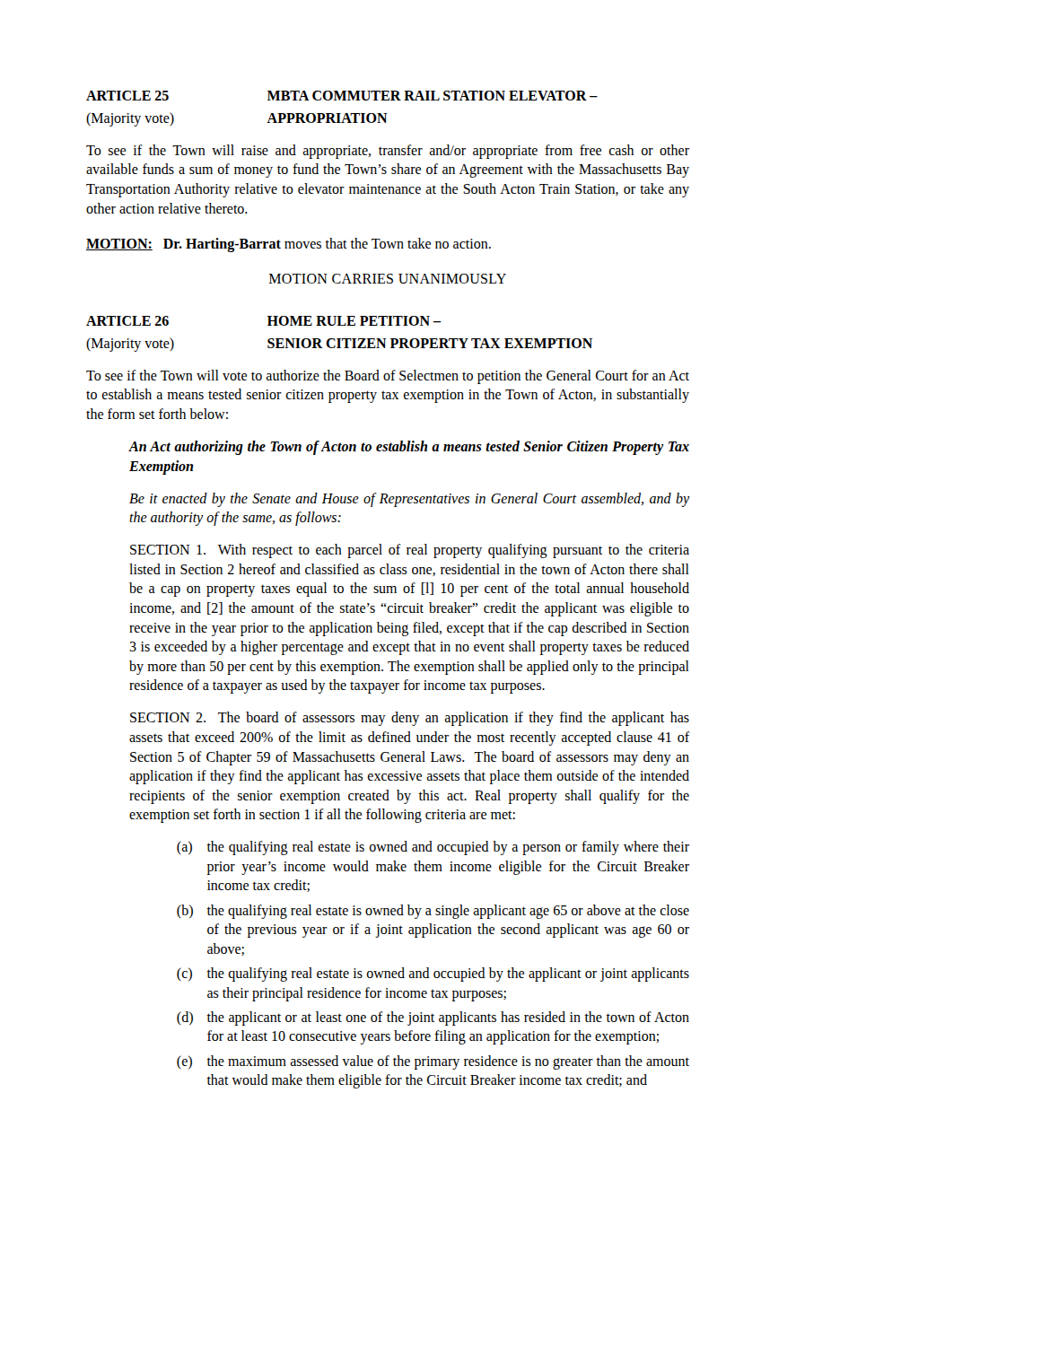ARTICLE 25
MBTA COMMUTER RAIL STATION ELEVATOR –
(Majority vote)
APPROPRIATION
To see if the Town will raise and appropriate, transfer and/or appropriate from free cash or other available funds a sum of money to fund the Town’s share of an Agreement with the Massachusetts Bay Transportation Authority relative to elevator maintenance at the South Acton Train Station, or take any other action relative thereto.
MOTION: Dr. Harting-Barrat moves that the Town take no action.
MOTION CARRIES UNANIMOUSLY
ARTICLE 26
HOME RULE PETITION –
(Majority vote)
SENIOR CITIZEN PROPERTY TAX EXEMPTION
To see if the Town will vote to authorize the Board of Selectmen to petition the General Court for an Act to establish a means tested senior citizen property tax exemption in the Town of Acton, in substantially the form set forth below:
An Act authorizing the Town of Acton to establish a means tested Senior Citizen Property Tax Exemption
Be it enacted by the Senate and House of Representatives in General Court assembled, and by the authority of the same, as follows:
SECTION 1. With respect to each parcel of real property qualifying pursuant to the criteria listed in Section 2 hereof and classified as class one, residential in the town of Acton there shall be a cap on property taxes equal to the sum of [l] 10 per cent of the total annual household income, and [2] the amount of the state’s “circuit breaker” credit the applicant was eligible to receive in the year prior to the application being filed, except that if the cap described in Section 3 is exceeded by a higher percentage and except that in no event shall property taxes be reduced by more than 50 per cent by this exemption. The exemption shall be applied only to the principal residence of a taxpayer as used by the taxpayer for income tax purposes.
SECTION 2. The board of assessors may deny an application if they find the applicant has assets that exceed 200% of the limit as defined under the most recently accepted clause 41 of Section 5 of Chapter 59 of Massachusetts General Laws. The board of assessors may deny an application if they find the applicant has excessive assets that place them outside of the intended recipients of the senior exemption created by this act. Real property shall qualify for the exemption set forth in section 1 if all the following criteria are met:
(a) the qualifying real estate is owned and occupied by a person or family where their prior year’s income would make them income eligible for the Circuit Breaker income tax credit;
(b) the qualifying real estate is owned by a single applicant age 65 or above at the close of the previous year or if a joint application the second applicant was age 60 or above;
(c) the qualifying real estate is owned and occupied by the applicant or joint applicants as their principal residence for income tax purposes;
(d) the applicant or at least one of the joint applicants has resided in the town of Acton for at least 10 consecutive years before filing an application for the exemption;
(e) the maximum assessed value of the primary residence is no greater than the amount that would make them eligible for the Circuit Breaker income tax credit; and